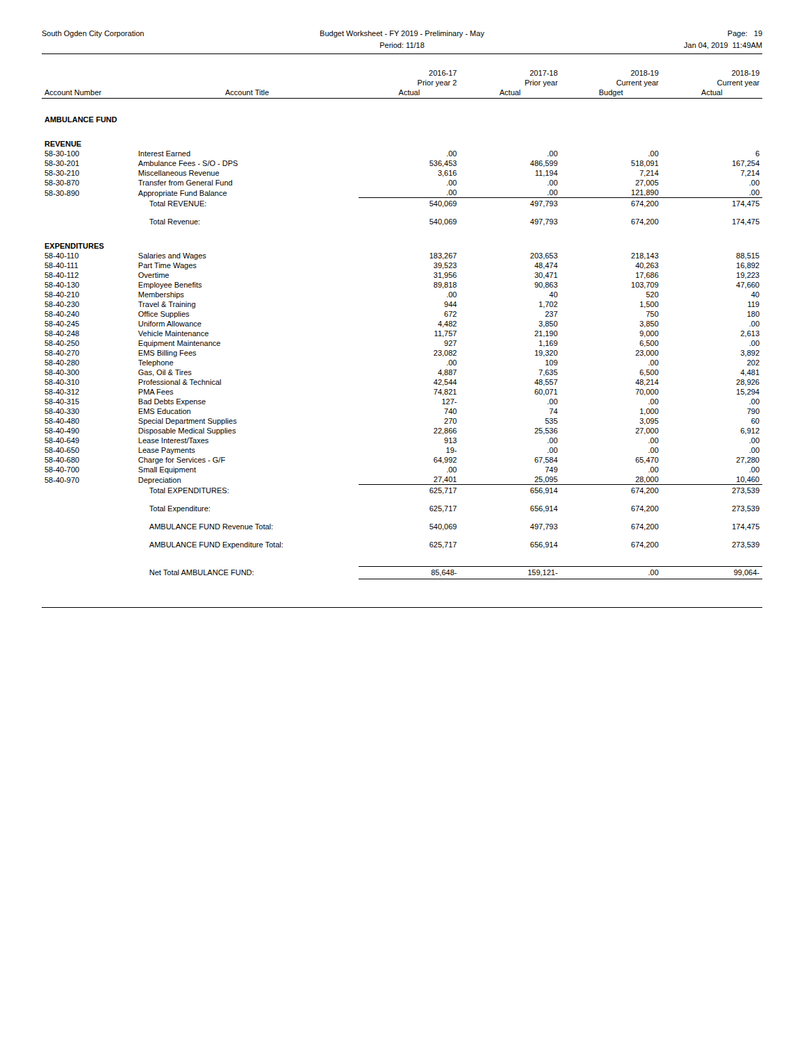South Ogden City Corporation
Budget Worksheet - FY 2019 - Preliminary - May
Period: 11/18
Page: 19
Jan 04, 2019 11:49AM
| | | 2016-17 | 2017-18 | 2018-19 | 2018-19 |
| --- | --- | --- | --- | --- | --- |
| | | Prior year 2 | Prior year | Current year | Current year |
| Account Number | Account Title | Actual | Actual | Budget | Actual |
| AMBULANCE FUND |
| REVENUE |
| 58-30-100 | Interest Earned | .00 | .00 | .00 | 6 |
| 58-30-201 | Ambulance Fees - S/O - DPS | 536,453 | 486,599 | 518,091 | 167,254 |
| 58-30-210 | Miscellaneous Revenue | 3,616 | 11,194 | 7,214 | 7,214 |
| 58-30-870 | Transfer from General Fund | .00 | .00 | 27,005 | .00 |
| 58-30-890 | Appropriate Fund Balance | .00 | .00 | 121,890 | .00 |
| | Total REVENUE: | 540,069 | 497,793 | 674,200 | 174,475 |
| | Total Revenue: | 540,069 | 497,793 | 674,200 | 174,475 |
| EXPENDITURES |
| 58-40-110 | Salaries and Wages | 183,267 | 203,653 | 218,143 | 88,515 |
| 58-40-111 | Part Time Wages | 39,523 | 48,474 | 40,263 | 16,892 |
| 58-40-112 | Overtime | 31,956 | 30,471 | 17,686 | 19,223 |
| 58-40-130 | Employee Benefits | 89,818 | 90,863 | 103,709 | 47,660 |
| 58-40-210 | Memberships | .00 | 40 | 520 | 40 |
| 58-40-230 | Travel & Training | 944 | 1,702 | 1,500 | 119 |
| 58-40-240 | Office Supplies | 672 | 237 | 750 | 180 |
| 58-40-245 | Uniform Allowance | 4,482 | 3,850 | 3,850 | .00 |
| 58-40-248 | Vehicle Maintenance | 11,757 | 21,190 | 9,000 | 2,613 |
| 58-40-250 | Equipment Maintenance | 927 | 1,169 | 6,500 | .00 |
| 58-40-270 | EMS Billing Fees | 23,082 | 19,320 | 23,000 | 3,892 |
| 58-40-280 | Telephone | .00 | 109 | .00 | 202 |
| 58-40-300 | Gas, Oil & Tires | 4,887 | 7,635 | 6,500 | 4,481 |
| 58-40-310 | Professional & Technical | 42,544 | 48,557 | 48,214 | 28,926 |
| 58-40-312 | PMA Fees | 74,821 | 60,071 | 70,000 | 15,294 |
| 58-40-315 | Bad Debts Expense | 127- | .00 | .00 | .00 |
| 58-40-330 | EMS Education | 740 | 74 | 1,000 | 790 |
| 58-40-480 | Special Department Supplies | 270 | 535 | 3,095 | 60 |
| 58-40-490 | Disposable Medical Supplies | 22,866 | 25,536 | 27,000 | 6,912 |
| 58-40-649 | Lease Interest/Taxes | 913 | .00 | .00 | .00 |
| 58-40-650 | Lease Payments | 19- | .00 | .00 | .00 |
| 58-40-680 | Charge for Services - G/F | 64,992 | 67,584 | 65,470 | 27,280 |
| 58-40-700 | Small Equipment | .00 | 749 | .00 | .00 |
| 58-40-970 | Depreciation | 27,401 | 25,095 | 28,000 | 10,460 |
| | Total EXPENDITURES: | 625,717 | 656,914 | 674,200 | 273,539 |
| | Total Expenditure: | 625,717 | 656,914 | 674,200 | 273,539 |
| | AMBULANCE FUND Revenue Total: | 540,069 | 497,793 | 674,200 | 174,475 |
| | AMBULANCE FUND Expenditure Total: | 625,717 | 656,914 | 674,200 | 273,539 |
| | Net Total AMBULANCE FUND: | 85,648- | 159,121- | .00 | 99,064- |